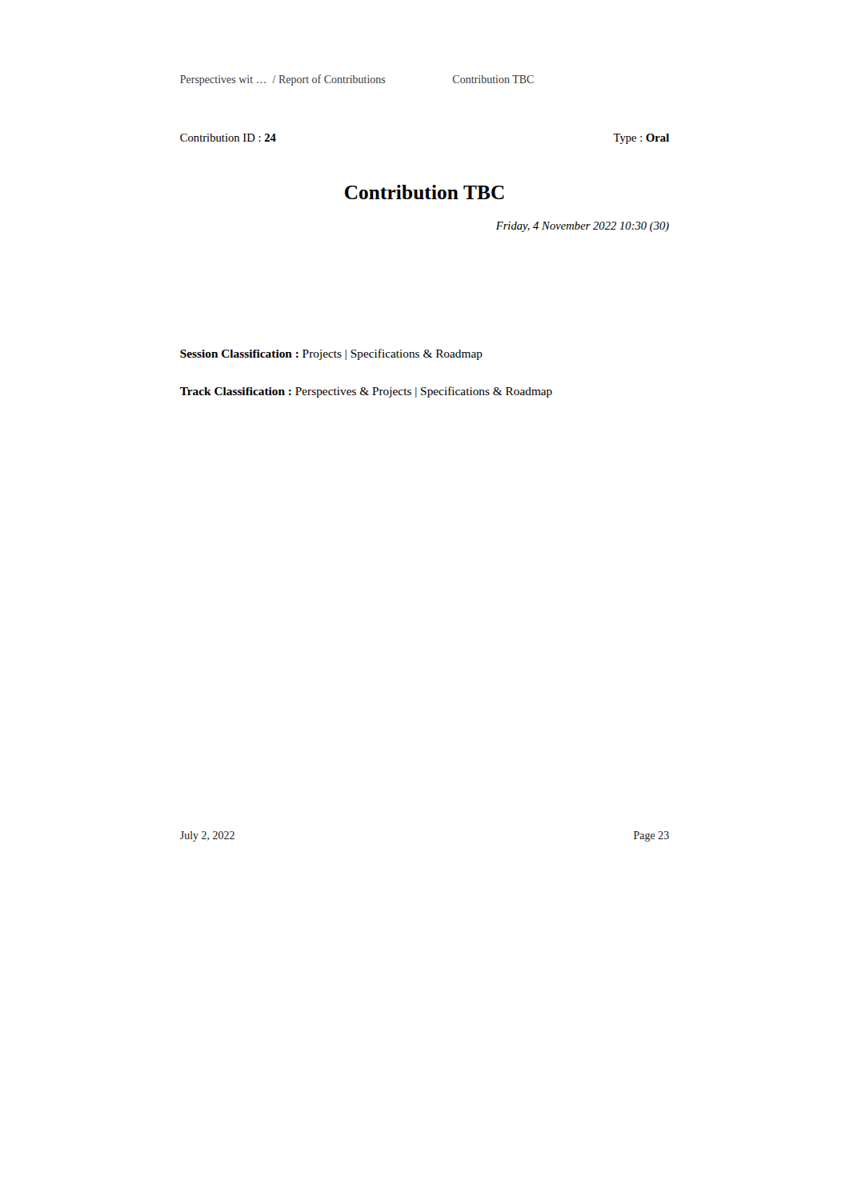Perspectives wit … / Report of Contributions
Contribution TBC
Contribution TBC
Contribution ID : 24
Type : Oral
Contribution TBC
Friday, 4 November 2022 10:30 (30)
Session Classification : Projects | Specifications & Roadmap
Track Classification : Perspectives & Projects | Specifications & Roadmap
July 2, 2022
Page 23